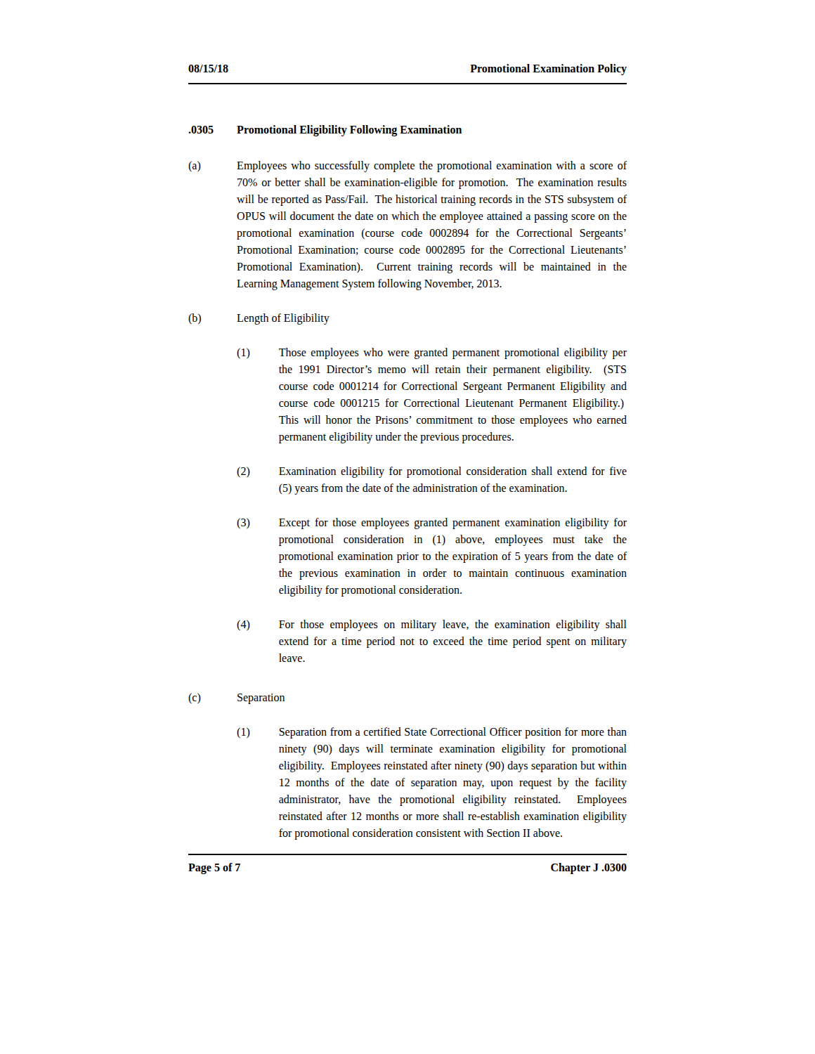08/15/18 Promotional Examination Policy
.0305 Promotional Eligibility Following Examination
(a)
Employees who successfully complete the promotional examination with a score of 70% or better shall be examination-eligible for promotion. The examination results will be reported as Pass/Fail. The historical training records in the STS subsystem of OPUS will document the date on which the employee attained a passing score on the promotional examination (course code 0002894 for the Correctional Sergeants’ Promotional Examination; course code 0002895 for the Correctional Lieutenants’ Promotional Examination). Current training records will be maintained in the Learning Management System following November, 2013.
(b)
Length of Eligibility
(1)
Those employees who were granted permanent promotional eligibility per the 1991 Director’s memo will retain their permanent eligibility. (STS course code 0001214 for Correctional Sergeant Permanent Eligibility and course code 0001215 for Correctional Lieutenant Permanent Eligibility.) This will honor the Prisons’ commitment to those employees who earned permanent eligibility under the previous procedures.
(2)
Examination eligibility for promotional consideration shall extend for five (5) years from the date of the administration of the examination.
(3)
Except for those employees granted permanent examination eligibility for promotional consideration in (1) above, employees must take the promotional examination prior to the expiration of 5 years from the date of the previous examination in order to maintain continuous examination eligibility for promotional consideration.
(4)
For those employees on military leave, the examination eligibility shall extend for a time period not to exceed the time period spent on military leave.
(c)
Separation
(1)
Separation from a certified State Correctional Officer position for more than ninety (90) days will terminate examination eligibility for promotional eligibility. Employees reinstated after ninety (90) days separation but within 12 months of the date of separation may, upon request by the facility administrator, have the promotional eligibility reinstated. Employees reinstated after 12 months or more shall re-establish examination eligibility for promotional consideration consistent with Section II above.
Page 5 of 7 Chapter J .0300